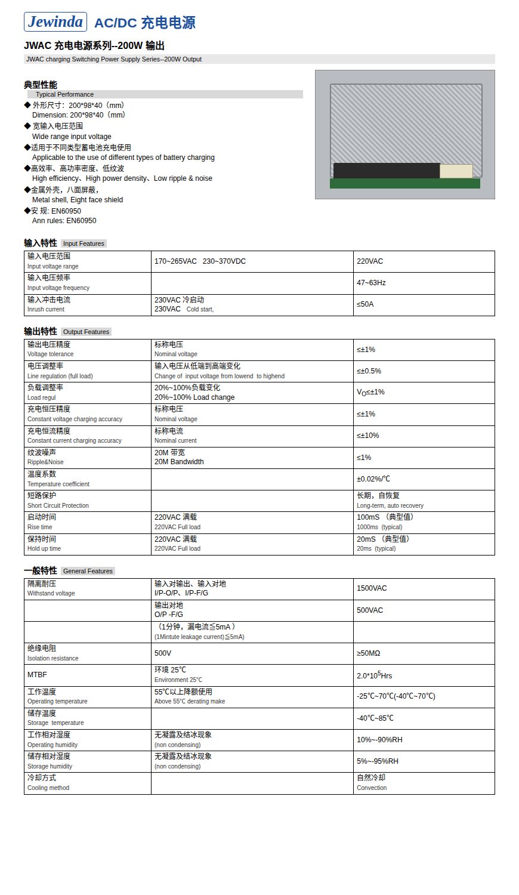Jewinda AC/DC 充电电源
JWAC 充电电源系列--200W 输出
JWAC charging Switching Power Supply Series--200W Output
典型性能Typical Performance
◆ 外形尺寸：200*98*40（mm） Dimension: 200*98*40（mm）
◆ 宽输入电压范围 Wide range input voltage
◆适用于不同类型蓄电池充电使用 Applicable to the use of different types of battery charging
◆高效率、高功率密度、低纹波 High efficiency、High power density、Low ripple & noise
◆金属外壳，八面屏蔽， Metal shell, Eight face shield
◆安 规: EN60950 Ann rules: EN60950
输入特性Input Features
| 输入电压范围 Input voltage range | 170~265VAC 230~370VDC | 220VAC |
| 输入电压频率 Input voltage frequency | | 47~63Hz |
| 输入冲击电流 Inrush current | 230VAC 冷启动 230VAC Cold start, | ≤50A |
输出特性Output Features
| 输出电压精度 Voltage tolerance | 标称电压 Nominal voltage | ≤±1% |
| 电压调整率 Line regulation (full load) | 输入电压从低端到高端变化 Change of input voltage from lowend to highend | ≤±0.5% |
| 负载调整率 Load regul | 20%~100%负载变化 20%~100% Load change | V O ≤±1% |
| 充电恒压精度 Constant voltage charging accuracy | 标称电压 Nominal voltage | ≤±1% |
| 充电恒流精度 Constant current charging accuracy | 标称电流 Nominal current | ≤±10% |
| 纹波噪声 Ripple&Noise | 20M 带宽 20M Bandwidth | ≤1% |
| 温度系数 Temperature coefficient | | ±0.02%/℃ |
| 短路保护 Short Circuit Protection | | 长期，自恢复 Long-term, auto recovery |
| 启动时间 Rise time | 220VAC 满载 220VAC Full load | 100mS （典型值） 1000ms (typical) |
| 保持时间 Hold up time | 220VAC 满载 220VAC Full load | 20mS （典型值） 20ms (typical) |
一般特性General Features
| 隔离耐压 Withstand voltage | 输入对输出、输入对地 I/P-O/P、I/P-F/G | 1500VAC |
| | 输出对地 O/P -F/G | 500VAC |
| | （1分钟，漏电流≦5mA ） (1Mintute leakage current)≦5mA) | |
| 绝缘电阻 Isolation resistance | 500V | ≥50MΩ |
| MTBF | 环境 25℃ Environment 25℃ | 2.0*10 5 Hrs |
| 工作温度 Operating temperature | 55℃以上降额使用 Above 55℃ derating make | -25℃~70℃(-40℃~70℃) |
| 储存温度 Storage temperature | | -40℃~85℃ |
| 工作相对湿度 Operating humidity | 无凝露及结冰现象 (non condensing) | 10%~-90%RH |
| 储存相对湿度 Storage humidity | 无凝露及结冰现象 (non condensing) | 5%~-95%RH |
| 冷却方式 Cooling method | | 自然冷却 Convection |